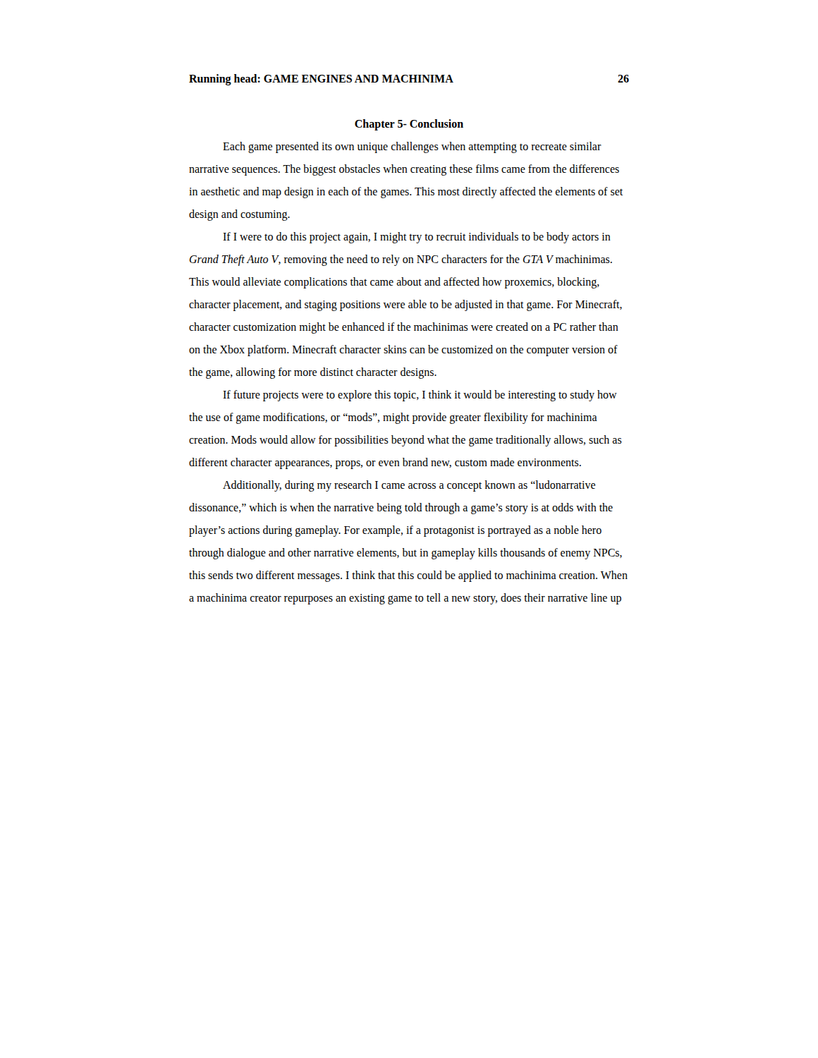Running head: GAME ENGINES AND MACHINIMA 26
Chapter 5- Conclusion
Each game presented its own unique challenges when attempting to recreate similar narrative sequences. The biggest obstacles when creating these films came from the differences in aesthetic and map design in each of the games. This most directly affected the elements of set design and costuming.
If I were to do this project again, I might try to recruit individuals to be body actors in Grand Theft Auto V, removing the need to rely on NPC characters for the GTA V machinimas. This would alleviate complications that came about and affected how proxemics, blocking, character placement, and staging positions were able to be adjusted in that game. For Minecraft, character customization might be enhanced if the machinimas were created on a PC rather than on the Xbox platform. Minecraft character skins can be customized on the computer version of the game, allowing for more distinct character designs.
If future projects were to explore this topic, I think it would be interesting to study how the use of game modifications, or “mods”, might provide greater flexibility for machinima creation. Mods would allow for possibilities beyond what the game traditionally allows, such as different character appearances, props, or even brand new, custom made environments.
Additionally, during my research I came across a concept known as “ludonarrative dissonance,” which is when the narrative being told through a game’s story is at odds with the player’s actions during gameplay. For example, if a protagonist is portrayed as a noble hero through dialogue and other narrative elements, but in gameplay kills thousands of enemy NPCs, this sends two different messages. I think that this could be applied to machinima creation. When a machinima creator repurposes an existing game to tell a new story, does their narrative line up